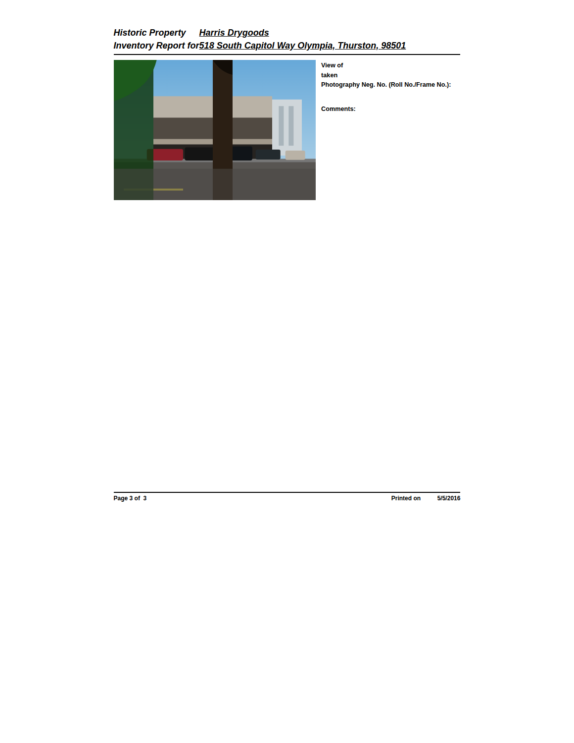| Historic Property | Harris Drygoods |
| Inventory Report for | 518 South Capitol Way Olympia, Thurston, 98501 |
View of
taken
Photography Neg. No. (Roll No./Frame No.):
Comments:
Page 3 of 3
Printed on 5/5/2016